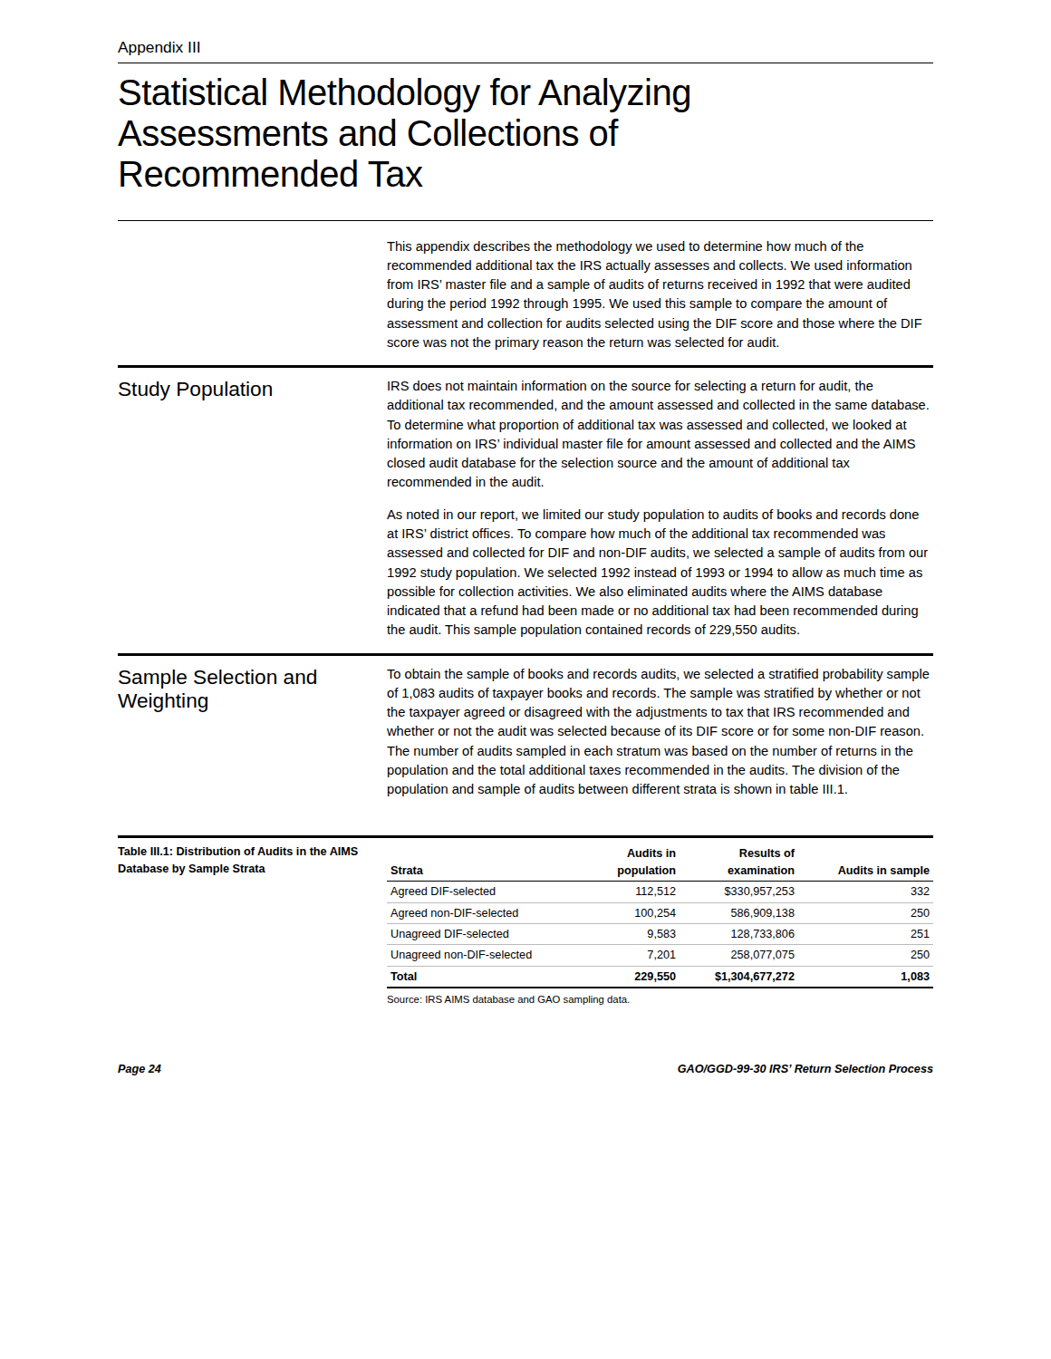Appendix III
Statistical Methodology for Analyzing
Assessments and Collections of
Recommended Tax
This appendix describes the methodology we used to determine how much of the recommended additional tax the IRS actually assesses and collects. We used information from IRS’ master file and a sample of audits of returns received in 1992 that were audited during the period 1992 through 1995. We used this sample to compare the amount of assessment and collection for audits selected using the DIF score and those where the DIF score was not the primary reason the return was selected for audit.
Study Population
IRS does not maintain information on the source for selecting a return for audit, the additional tax recommended, and the amount assessed and collected in the same database. To determine what proportion of additional tax was assessed and collected, we looked at information on IRS’ individual master file for amount assessed and collected and the AIMS closed audit database for the selection source and the amount of additional tax recommended in the audit.
As noted in our report, we limited our study population to audits of books and records done at IRS’ district offices. To compare how much of the additional tax recommended was assessed and collected for DIF and non-DIF audits, we selected a sample of audits from our 1992 study population. We selected 1992 instead of 1993 or 1994 to allow as much time as possible for collection activities. We also eliminated audits where the AIMS database indicated that a refund had been made or no additional tax had been recommended during the audit. This sample population contained records of 229,550 audits.
Sample Selection and
Weighting
To obtain the sample of books and records audits, we selected a stratified probability sample of 1,083 audits of taxpayer books and records. The sample was stratified by whether or not the taxpayer agreed or disagreed with the adjustments to tax that IRS recommended and whether or not the audit was selected because of its DIF score or for some non-DIF reason. The number of audits sampled in each stratum was based on the number of returns in the population and the total additional taxes recommended in the audits. The division of the population and sample of audits between different strata is shown in table III.1.
Table III.1: Distribution of Audits in the AIMS Database by Sample Strata
| Strata | Audits in population | Results of examination | Audits in sample |
| --- | --- | --- | --- |
| Agreed DIF-selected | 112,512 | $330,957,253 | 332 |
| Agreed non-DIF-selected | 100,254 | 586,909,138 | 250 |
| Unagreed DIF-selected | 9,583 | 128,733,806 | 251 |
| Unagreed non-DIF-selected | 7,201 | 258,077,075 | 250 |
| Total | 229,550 | $1,304,677,272 | 1,083 |
Source: IRS AIMS database and GAO sampling data.
Page 24
GAO/GGD-99-30 IRS’ Return Selection Process